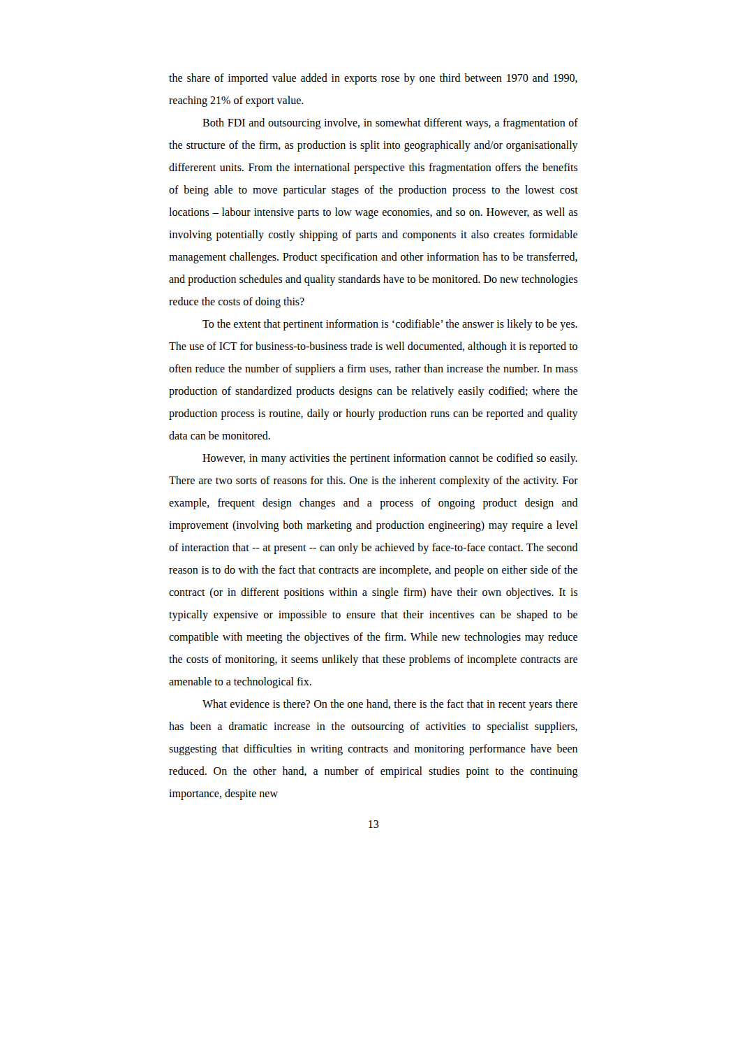the share of imported value added in exports rose by one third between 1970 and 1990, reaching 21% of export value.
Both FDI and outsourcing involve, in somewhat different ways, a fragmentation of the structure of the firm, as production is split into geographically and/or organisationally differerent units. From the international perspective this fragmentation offers the benefits of being able to move particular stages of the production process to the lowest cost locations – labour intensive parts to low wage economies, and so on. However, as well as involving potentially costly shipping of parts and components it also creates formidable management challenges. Product specification and other information has to be transferred, and production schedules and quality standards have to be monitored. Do new technologies reduce the costs of doing this?
To the extent that pertinent information is ‘codifiable’ the answer is likely to be yes. The use of ICT for business-to-business trade is well documented, although it is reported to often reduce the number of suppliers a firm uses, rather than increase the number. In mass production of standardized products designs can be relatively easily codified; where the production process is routine, daily or hourly production runs can be reported and quality data can be monitored.
However, in many activities the pertinent information cannot be codified so easily. There are two sorts of reasons for this. One is the inherent complexity of the activity. For example, frequent design changes and a process of ongoing product design and improvement (involving both marketing and production engineering) may require a level of interaction that -- at present -- can only be achieved by face-to-face contact. The second reason is to do with the fact that contracts are incomplete, and people on either side of the contract (or in different positions within a single firm) have their own objectives. It is typically expensive or impossible to ensure that their incentives can be shaped to be compatible with meeting the objectives of the firm. While new technologies may reduce the costs of monitoring, it seems unlikely that these problems of incomplete contracts are amenable to a technological fix.
What evidence is there? On the one hand, there is the fact that in recent years there has been a dramatic increase in the outsourcing of activities to specialist suppliers, suggesting that difficulties in writing contracts and monitoring performance have been reduced. On the other hand, a number of empirical studies point to the continuing importance, despite new
13